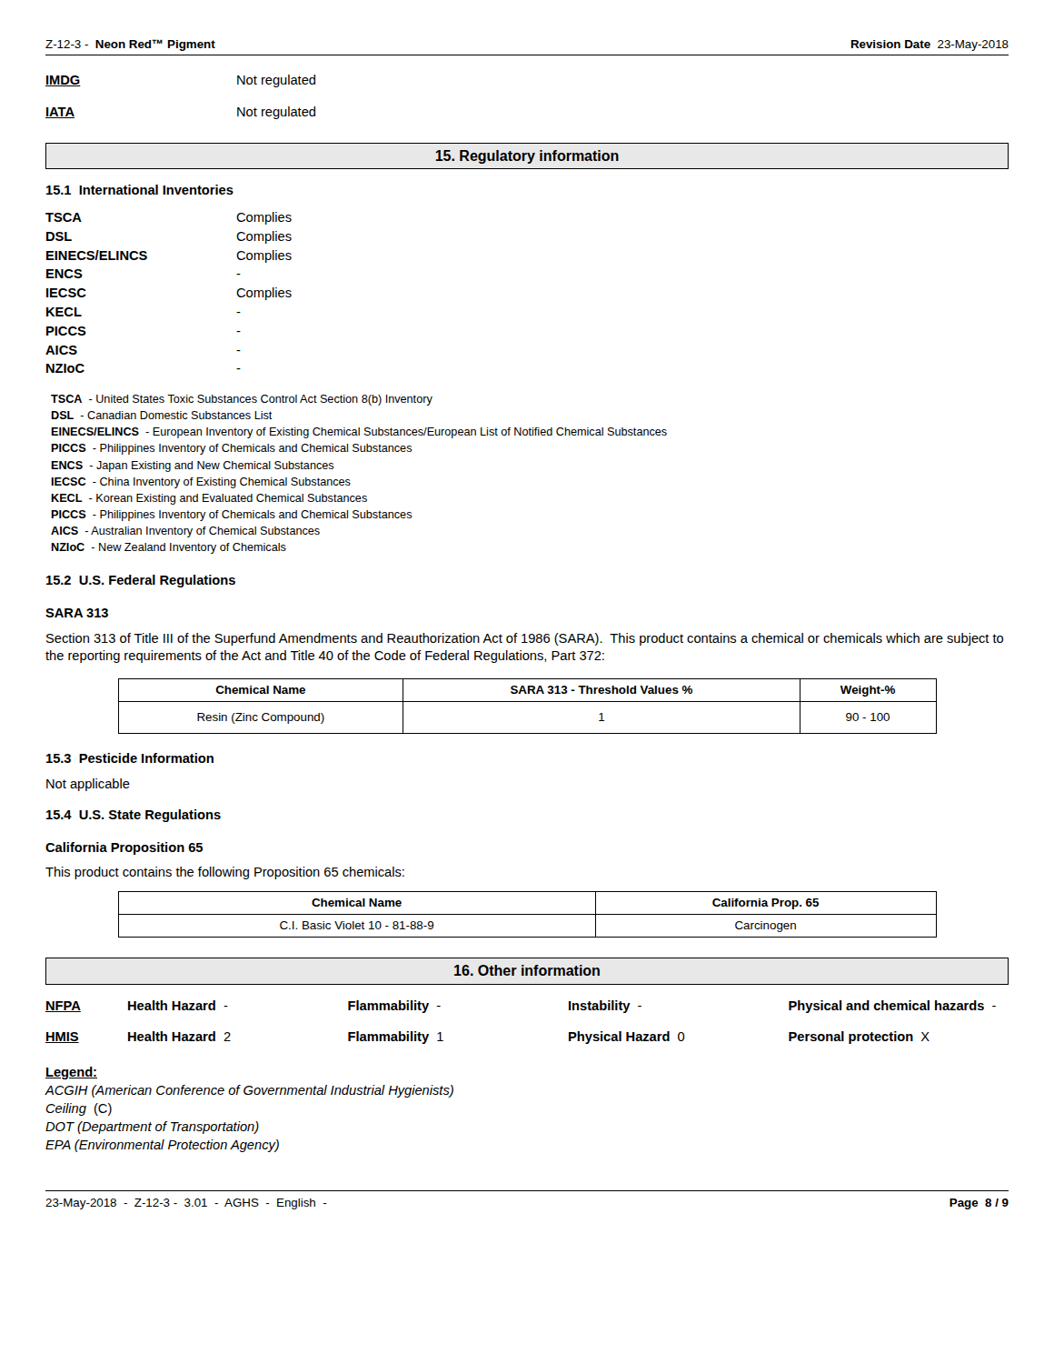Z-12-3 - Neon Red™ Pigment
Revision Date 23-May-2018
| IMDG | Not regulated |
| IATA | Not regulated |
15. Regulatory information
15.1 International Inventories
| TSCA | Complies |
| DSL | Complies |
| EINECS/ELINCS | Complies |
| ENCS | - |
| IECSC | Complies |
| KECL | - |
| PICCS | - |
| AICS | - |
| NZIoC | - |
TSCA - United States Toxic Substances Control Act Section 8(b) Inventory
DSL - Canadian Domestic Substances List
EINECS/ELINCS - European Inventory of Existing Chemical Substances/European List of Notified Chemical Substances
PICCS - Philippines Inventory of Chemicals and Chemical Substances
ENCS - Japan Existing and New Chemical Substances
IECSC - China Inventory of Existing Chemical Substances
KECL - Korean Existing and Evaluated Chemical Substances
PICCS - Philippines Inventory of Chemicals and Chemical Substances
AICS - Australian Inventory of Chemical Substances
NZIoC - New Zealand Inventory of Chemicals
15.2 U.S. Federal Regulations
SARA 313
Section 313 of Title III of the Superfund Amendments and Reauthorization Act of 1986 (SARA). This product contains a chemical or chemicals which are subject to the reporting requirements of the Act and Title 40 of the Code of Federal Regulations, Part 372:
| Chemical Name | SARA 313 - Threshold Values % | Weight-% |
| --- | --- | --- |
| Resin (Zinc Compound) | 1 | 90 - 100 |
15.3 Pesticide Information
Not applicable
15.4 U.S. State Regulations
California Proposition 65
This product contains the following Proposition 65 chemicals:
| Chemical Name | California Prop. 65 |
| --- | --- |
| C.I. Basic Violet 10 - 81-88-9 | Carcinogen |
16. Other information
NFPA
Health Hazard -
Flammability -
Instability -
Physical and chemical hazards -
HMIS
Health Hazard 2
Flammability 1
Physical Hazard 0
Personal protection X
Legend:
ACGIH (American Conference of Governmental Industrial Hygienists)
Ceiling (C)
DOT (Department of Transportation)
EPA (Environmental Protection Agency)
23-May-2018 - Z-12-3 - 3.01 - AGHS - English -
Page 8 / 9